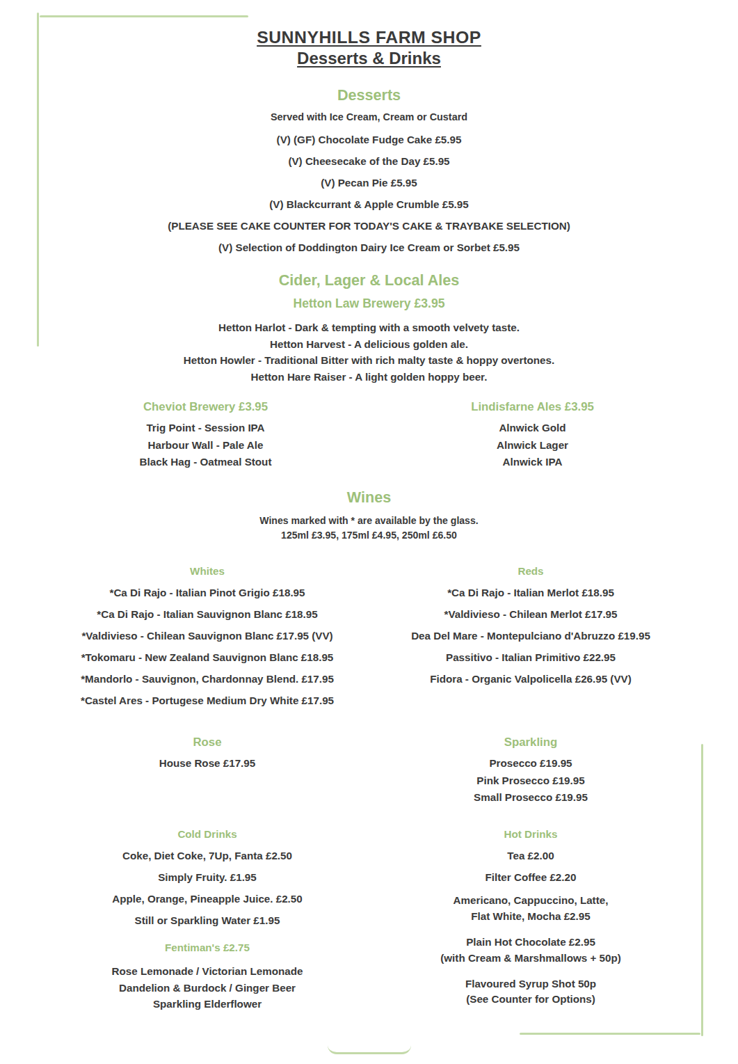SUNNYHILLS FARM SHOP
Desserts & Drinks
Desserts
Served with Ice Cream, Cream or Custard
(V) (GF) Chocolate Fudge Cake £5.95
(V) Cheesecake of the Day £5.95
(V) Pecan Pie £5.95
(V) Blackcurrant & Apple Crumble £5.95
(PLEASE SEE CAKE COUNTER FOR TODAY'S CAKE & TRAYBAKE SELECTION)
(V) Selection of Doddington Dairy Ice Cream or Sorbet £5.95
Cider, Lager & Local Ales
Hetton Law Brewery £3.95
Hetton Harlot - Dark & tempting with a smooth velvety taste.
Hetton Harvest - A delicious golden ale.
Hetton Howler - Traditional Bitter with rich malty taste & hoppy overtones.
Hetton Hare Raiser - A light golden hoppy beer.
Cheviot Brewery £3.95
Trig Point - Session IPA
Harbour Wall - Pale Ale
Black Hag - Oatmeal Stout
Lindisfarne Ales £3.95
Alnwick Gold
Alnwick Lager
Alnwick IPA
Wines
Wines marked with * are available by the glass.
125ml £3.95, 175ml £4.95, 250ml £6.50
Whites
*Ca Di Rajo - Italian Pinot Grigio £18.95
*Ca Di Rajo - Italian Sauvignon Blanc £18.95
*Valdivieso - Chilean Sauvignon Blanc £17.95 (VV)
*Tokomaru - New Zealand Sauvignon Blanc £18.95
*Mandorlo - Sauvignon, Chardonnay Blend. £17.95
*Castel Ares - Portugese Medium Dry White £17.95
Reds
*Ca Di Rajo - Italian Merlot £18.95
*Valdivieso - Chilean Merlot £17.95
Dea Del Mare - Montepulciano d'Abruzzo £19.95
Passitivo - Italian Primitivo £22.95
Fidora - Organic Valpolicella £26.95 (VV)
Rose
House Rose £17.95
Sparkling
Prosecco £19.95
Pink Prosecco £19.95
Small Prosecco £19.95
Cold Drinks
Coke, Diet Coke, 7Up, Fanta £2.50
Simply Fruity. £1.95
Apple, Orange, Pineapple Juice. £2.50
Still or Sparkling Water £1.95
Fentiman's £2.75
Rose Lemonade / Victorian Lemonade
Dandelion & Burdock / Ginger Beer
Sparkling Elderflower
Hot Drinks
Tea £2.00
Filter Coffee £2.20
Americano, Cappuccino, Latte,
Flat White, Mocha £2.95
Plain Hot Chocolate £2.95
(with Cream & Marshmallows + 50p)
Flavoured Syrup Shot 50p
(See Counter for Options)